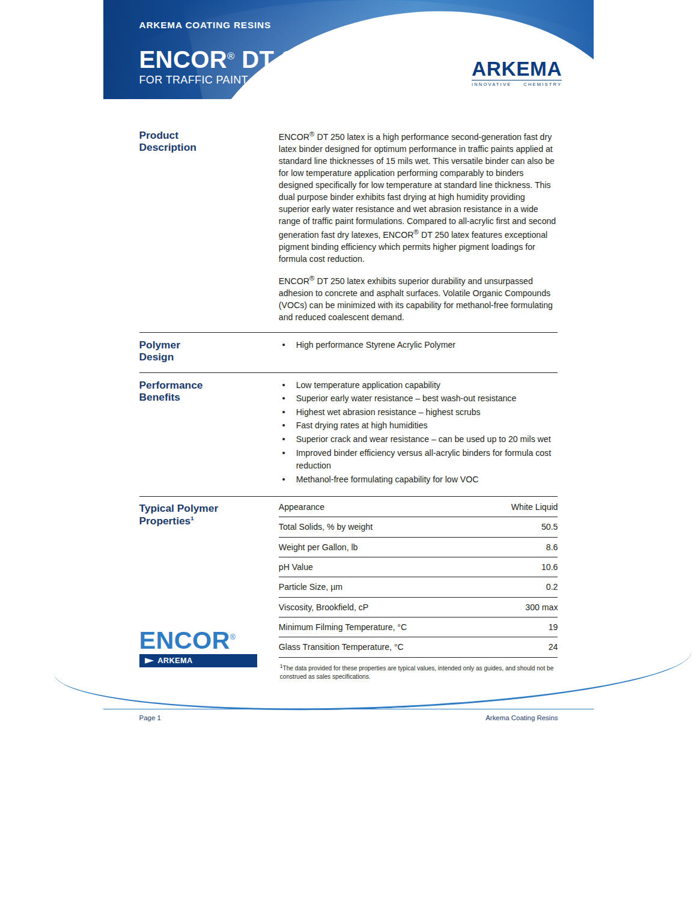Arkema Coating Resins
Encor® DT 250
For Traffic Paint Applications
arkema
innovative chemistry
Product
Description
ENCOR® DT 250 latex is a high performance second-generation fast dry latex binder designed for optimum performance in traffic paints applied at standard line thicknesses of 15 mils wet. This versatile binder can also be for low temperature application performing comparably to binders designed specifically for low temperature at standard line thickness. This dual purpose binder exhibits fast drying at high humidity providing superior early water resistance and wet abrasion resistance in a wide range of traffic paint formulations. Compared to all-acrylic first and second generation fast dry latexes, ENCOR® DT 250 latex features exceptional pigment binding efficiency which permits higher pigment loadings for formula cost reduction.
ENCOR® DT 250 latex exhibits superior durability and unsurpassed adhesion to concrete and asphalt surfaces. Volatile Organic Compounds (VOCs) can be minimized with its capability for methanol-free formulating and reduced coalescent demand.
Polymer
Design
High performance Styrene Acrylic Polymer
Performance
Benefits
Low temperature application capability
Superior early water resistance – best wash-out resistance
Highest wet abrasion resistance – highest scrubs
Fast drying rates at high humidities
Superior crack and wear resistance – can be used up to 20 mils wet
Improved binder efficiency versus all-acrylic binders for formula cost reduction
Methanol-free formulating capability for low VOC
Typical Polymer
Properties1
| Appearance | White Liquid |
| Total Solids, % by weight | 50.5 |
| Weight per Gallon, lb | 8.6 |
| pH Value | 10.6 |
| Particle Size, µm | 0.2 |
| Viscosity, Brookfield, cP | 300 max |
| Minimum Filming Temperature, °C | 19 |
| Glass Transition Temperature, °C | 24 |
1The data provided for these properties are typical values, intended only as guides, and should not be construed as sales specifications.
Encor®
arkema
Page 1 Arkema Coating Resins